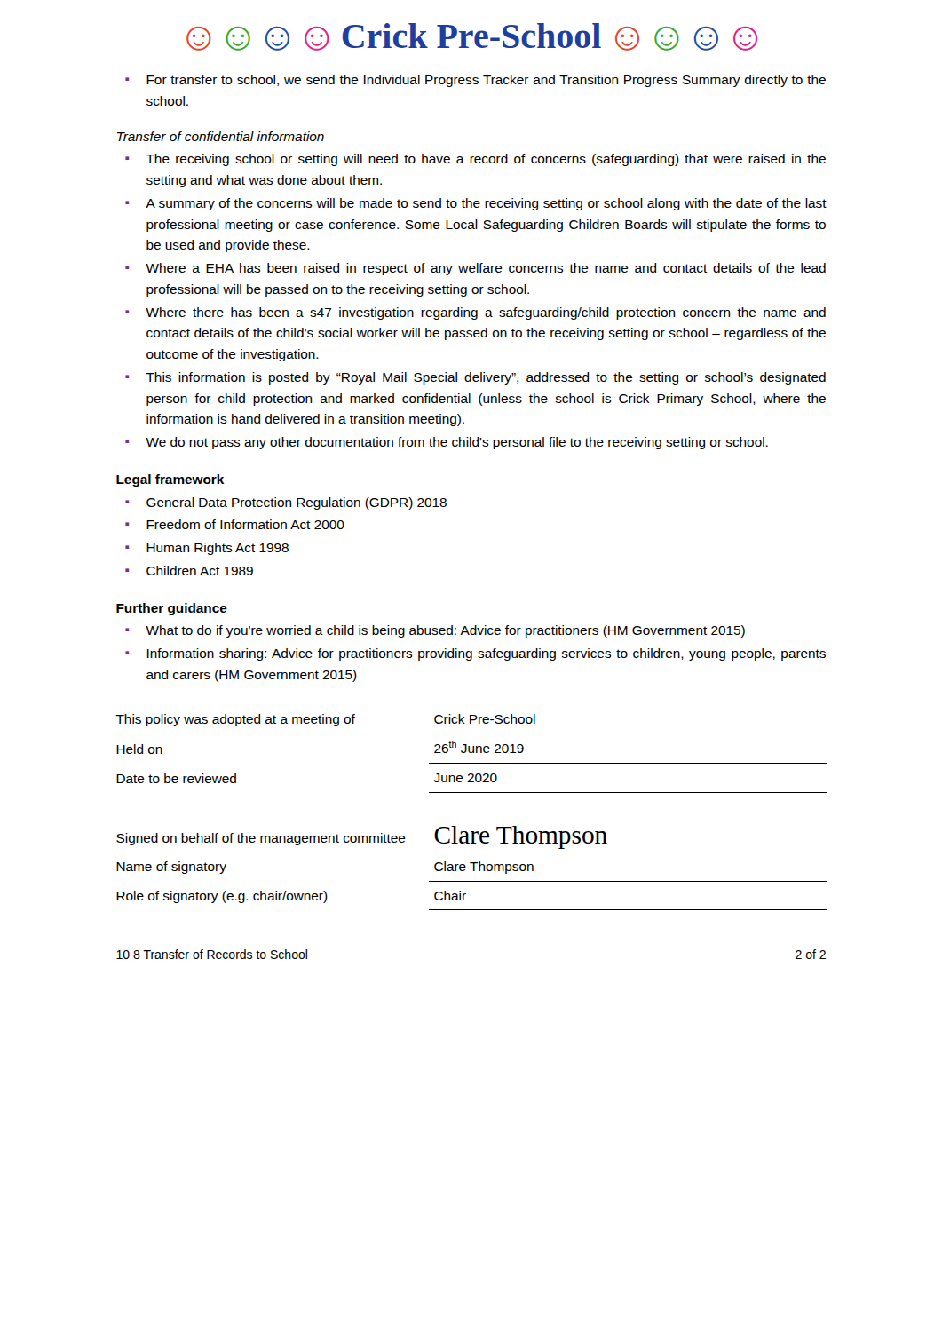☺☺☺☺ Crick Pre-School ☺☺☺☺
For transfer to school, we send the Individual Progress Tracker and Transition Progress Summary directly to the school.
Transfer of confidential information
The receiving school or setting will need to have a record of concerns (safeguarding) that were raised in the setting and what was done about them.
A summary of the concerns will be made to send to the receiving setting or school along with the date of the last professional meeting or case conference. Some Local Safeguarding Children Boards will stipulate the forms to be used and provide these.
Where a EHA has been raised in respect of any welfare concerns the name and contact details of the lead professional will be passed on to the receiving setting or school.
Where there has been a s47 investigation regarding a safeguarding/child protection concern the name and contact details of the child’s social worker will be passed on to the receiving setting or school – regardless of the outcome of the investigation.
This information is posted by “Royal Mail Special delivery”, addressed to the setting or school’s designated person for child protection and marked confidential (unless the school is Crick Primary School, where the information is hand delivered in a transition meeting).
We do not pass any other documentation from the child's personal file to the receiving setting or school.
Legal framework
General Data Protection Regulation (GDPR) 2018
Freedom of Information Act 2000
Human Rights Act 1998
Children Act 1989
Further guidance
What to do if you're worried a child is being abused: Advice for practitioners (HM Government 2015)
Information sharing: Advice for practitioners providing safeguarding services to children, young people, parents and carers (HM Government 2015)
| This policy was adopted at a meeting of | Crick Pre-School |
| Held on | 26 th June 2019 |
| Date to be reviewed | June 2020 |
| Signed on behalf of the management committee | Clare Thompson |
| Name of signatory | Clare Thompson |
| Role of signatory (e.g. chair/owner) | Chair |
10 8 Transfer of Records to School 2 of 2